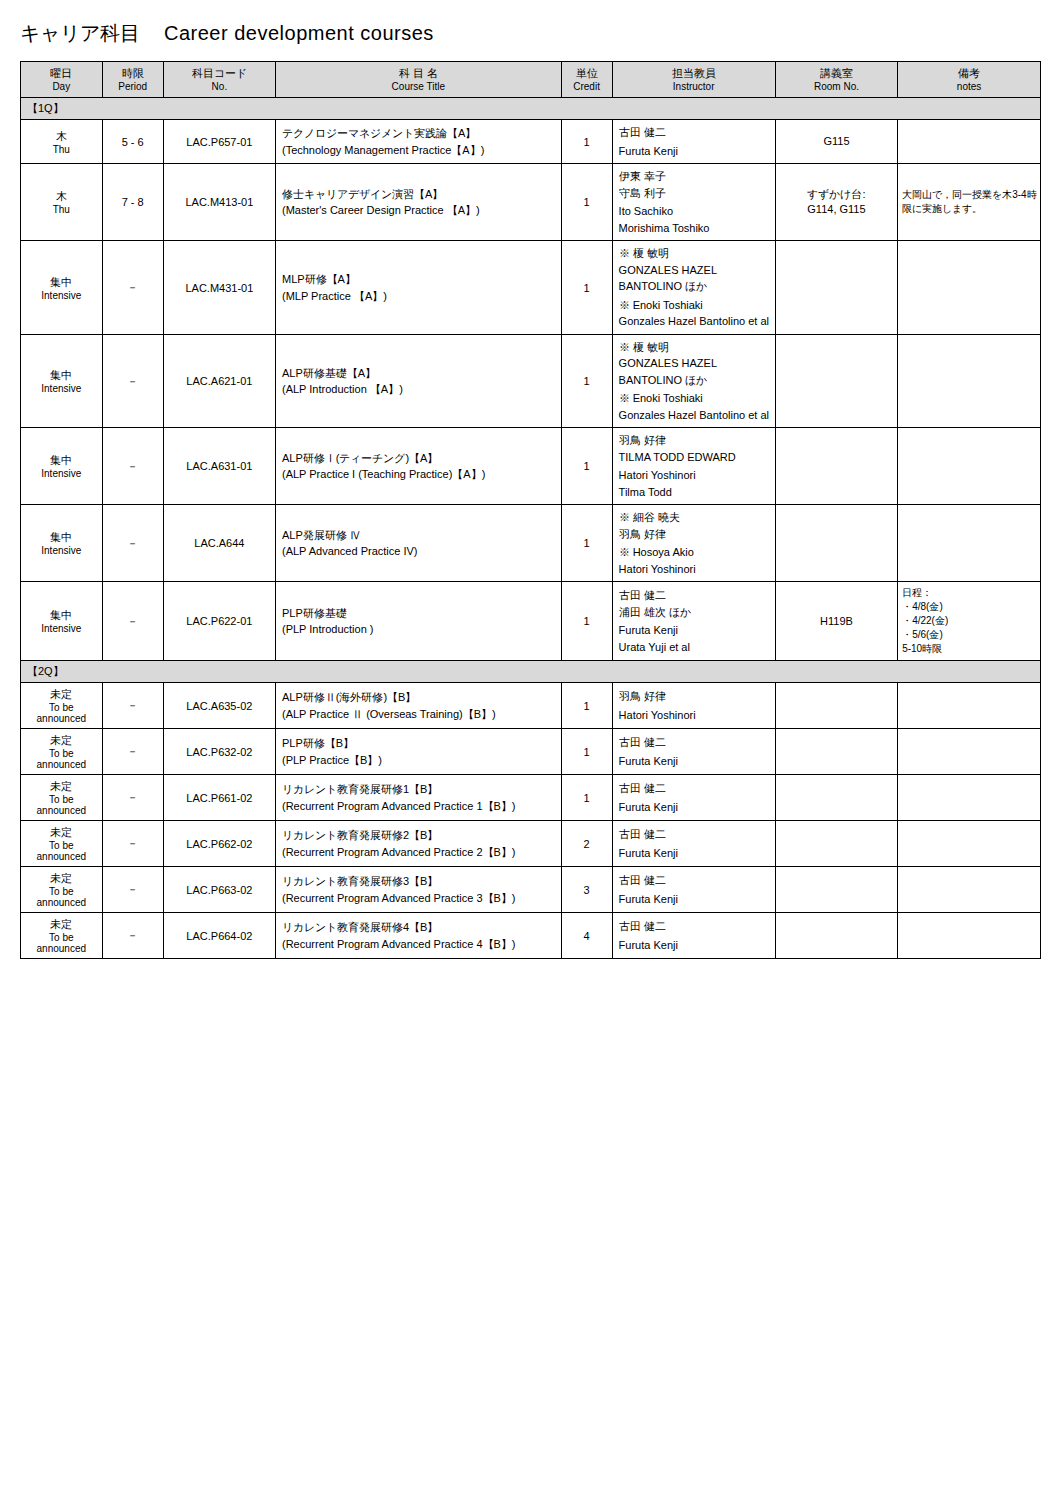キャリア科目Career development courses
| 曜日 Day | 時限 Period | 科目コード No. | 科 目 名 Course Title | 単位 Credit | 担当教員 Instructor | 講義室 Room No. | 備考 notes |
| --- | --- | --- | --- | --- | --- | --- | --- |
| 【1Q】 |
| 木 Thu | 5 - 6 | LAC.P657-01 | テクノロジーマネジメント実践論【A】 (Technology Management Practice【A】) | 1 | 古田 健二 Furuta Kenji | G115 | |
| 木 Thu | 7 - 8 | LAC.M413-01 | 修士キャリアデザイン演習【A】 (Master's Career Design Practice 【A】) | 1 | 伊東 幸子 守島 利子 Ito Sachiko Morishima Toshiko | すずかけ台: G114, G115 | 大岡山で，同一授業を木3-4時限に実施します。 |
| 集中 Intensive | － | LAC.M431-01 | MLP研修【A】 (MLP Practice 【A】) | 1 | ※ 榎 敏明 GONZALES HAZEL BANTOLINO ほか ※ Enoki Toshiaki Gonzales Hazel Bantolino et al | | |
| 集中 Intensive | － | LAC.A621-01 | ALP研修基礎【A】 (ALP Introduction 【A】) | 1 | ※ 榎 敏明 GONZALES HAZEL BANTOLINO ほか ※ Enoki Toshiaki Gonzales Hazel Bantolino et al | | |
| 集中 Intensive | － | LAC.A631-01 | ALP研修Ⅰ(ティーチング)【A】 (ALP Practice I (Teaching Practice)【A】) | 1 | 羽鳥 好律 TILMA TODD EDWARD Hatori Yoshinori Tilma Todd | | |
| 集中 Intensive | － | LAC.A644 | ALP発展研修 Ⅳ (ALP Advanced Practice IV) | 1 | ※ 細谷 曉夫 羽鳥 好律 ※ Hosoya Akio Hatori Yoshinori | | |
| 集中 Intensive | － | LAC.P622-01 | PLP研修基礎 (PLP Introduction ) | 1 | 古田 健二 浦田 雄次 ほか Furuta Kenji Urata Yuji et al | H119B | 日程： ・4/8(金) ・4/22(金) ・5/6(金) 5-10時限 |
| 【2Q】 |
| 未定 To be announced | － | LAC.A635-02 | ALP研修Ⅱ(海外研修)【B】 (ALP Practice Ⅱ (Overseas Training)【B】) | 1 | 羽鳥 好律 Hatori Yoshinori | | |
| 未定 To be announced | － | LAC.P632-02 | PLP研修【B】 (PLP Practice【B】) | 1 | 古田 健二 Furuta Kenji | | |
| 未定 To be announced | － | LAC.P661-02 | リカレント教育発展研修1【B】 (Recurrent Program Advanced Practice 1【B】) | 1 | 古田 健二 Furuta Kenji | | |
| 未定 To be announced | － | LAC.P662-02 | リカレント教育発展研修2【B】 (Recurrent Program Advanced Practice 2【B】) | 2 | 古田 健二 Furuta Kenji | | |
| 未定 To be announced | － | LAC.P663-02 | リカレント教育発展研修3【B】 (Recurrent Program Advanced Practice 3【B】) | 3 | 古田 健二 Furuta Kenji | | |
| 未定 To be announced | － | LAC.P664-02 | リカレント教育発展研修4【B】 (Recurrent Program Advanced Practice 4【B】) | 4 | 古田 健二 Furuta Kenji | | |